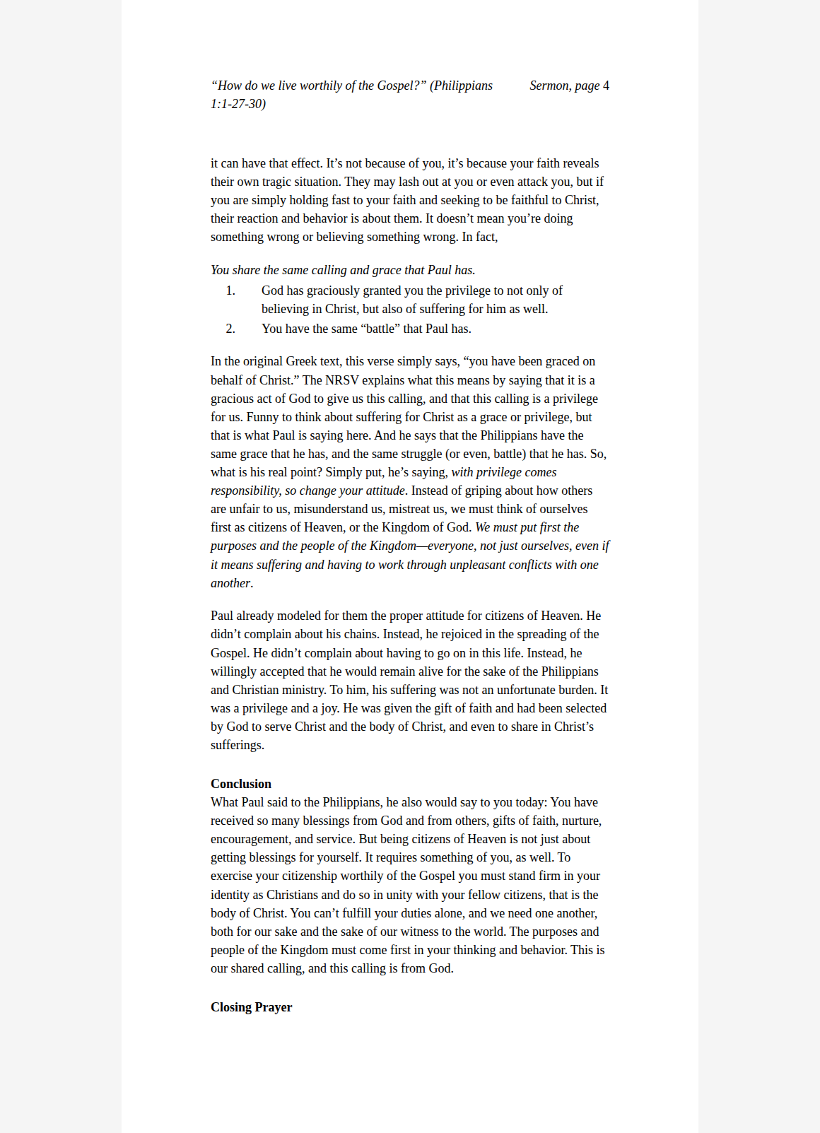“How do we live worthily of the Gospel?” (Philippians 1:1-27-30) Sermon, page 4
it can have that effect. It’s not because of you, it’s because your faith reveals their own tragic situation. They may lash out at you or even attack you, but if you are simply holding fast to your faith and seeking to be faithful to Christ, their reaction and behavior is about them. It doesn’t mean you’re doing something wrong or believing something wrong. In fact,
You share the same calling and grace that Paul has.
1. God has graciously granted you the privilege to not only of believing in Christ, but also of suffering for him as well.
2. You have the same “battle” that Paul has.
In the original Greek text, this verse simply says, “you have been graced on behalf of Christ.” The NRSV explains what this means by saying that it is a gracious act of God to give us this calling, and that this calling is a privilege for us. Funny to think about suffering for Christ as a grace or privilege, but that is what Paul is saying here. And he says that the Philippians have the same grace that he has, and the same struggle (or even, battle) that he has. So, what is his real point? Simply put, he’s saying, with privilege comes responsibility, so change your attitude. Instead of griping about how others are unfair to us, misunderstand us, mistreat us, we must think of ourselves first as citizens of Heaven, or the Kingdom of God. We must put first the purposes and the people of the Kingdom—everyone, not just ourselves, even if it means suffering and having to work through unpleasant conflicts with one another.
Paul already modeled for them the proper attitude for citizens of Heaven. He didn’t complain about his chains. Instead, he rejoiced in the spreading of the Gospel. He didn’t complain about having to go on in this life. Instead, he willingly accepted that he would remain alive for the sake of the Philippians and Christian ministry. To him, his suffering was not an unfortunate burden. It was a privilege and a joy. He was given the gift of faith and had been selected by God to serve Christ and the body of Christ, and even to share in Christ’s sufferings.
Conclusion
What Paul said to the Philippians, he also would say to you today: You have received so many blessings from God and from others, gifts of faith, nurture, encouragement, and service. But being citizens of Heaven is not just about getting blessings for yourself. It requires something of you, as well. To exercise your citizenship worthily of the Gospel you must stand firm in your identity as Christians and do so in unity with your fellow citizens, that is the body of Christ. You can’t fulfill your duties alone, and we need one another, both for our sake and the sake of our witness to the world. The purposes and people of the Kingdom must come first in your thinking and behavior. This is our shared calling, and this calling is from God.
Closing Prayer